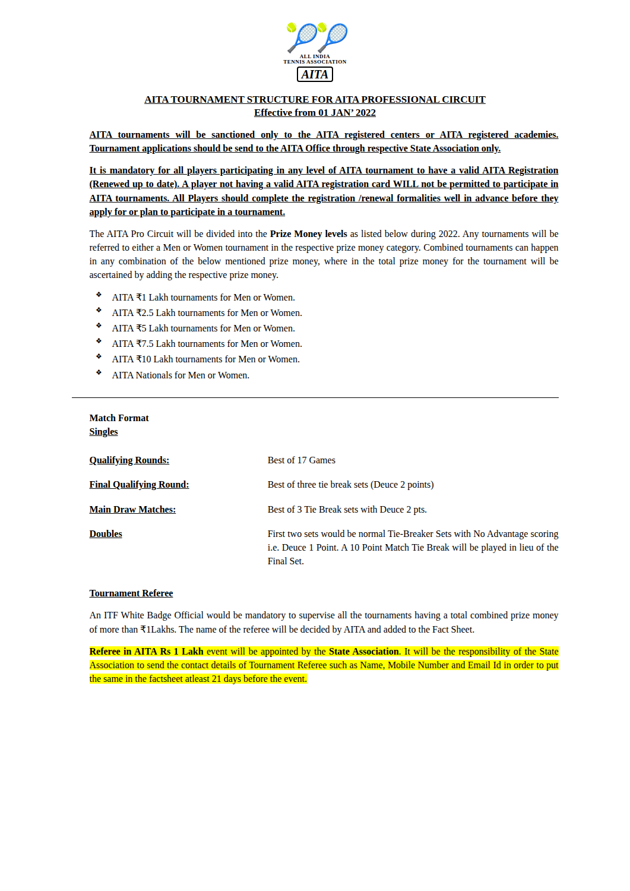🎾🎾
ALL INDIA
TENNIS ASSOCIATION
AITA
AITA TOURNAMENT STRUCTURE FOR AITA PROFESSIONAL CIRCUIT Effective from 01 JAN’ 2022
AITA tournaments will be sanctioned only to the AITA registered centers or AITA registered academies. Tournament applications should be send to the AITA Office through respective State Association only.
It is mandatory for all players participating in any level of AITA tournament to have a valid AITA Registration (Renewed up to date). A player not having a valid AITA registration card WILL not be permitted to participate in AITA tournaments. All Players should complete the registration /renewal formalities well in advance before they apply for or plan to participate in a tournament.
The AITA Pro Circuit will be divided into the Prize Money levels as listed below during 2022. Any tournaments will be referred to either a Men or Women tournament in the respective prize money category. Combined tournaments can happen in any combination of the below mentioned prize money, where in the total prize money for the tournament will be ascertained by adding the respective prize money.
AITA ₹1 Lakh tournaments for Men or Women.
AITA ₹2.5 Lakh tournaments for Men or Women.
AITA ₹5 Lakh tournaments for Men or Women.
AITA ₹7.5 Lakh tournaments for Men or Women.
AITA ₹10 Lakh tournaments for Men or Women.
AITA Nationals for Men or Women.
Match Format
Singles
| Qualifying Rounds: | Best of 17 Games |
| Final Qualifying Round: | Best of three tie break sets (Deuce 2 points) |
| Main Draw Matches: | Best of 3 Tie Break sets with Deuce 2 pts. |
| Doubles | First two sets would be normal Tie-Breaker Sets with No Advantage scoring i.e. Deuce 1 Point. A 10 Point Match Tie Break will be played in lieu of the Final Set. |
Tournament Referee
An ITF White Badge Official would be mandatory to supervise all the tournaments having a total combined prize money of more than ₹1Lakhs. The name of the referee will be decided by AITA and added to the Fact Sheet.
Referee in AITA Rs 1 Lakh event will be appointed by the State Association. It will be the responsibility of the State Association to send the contact details of Tournament Referee such as Name, Mobile Number and Email Id in order to put the same in the factsheet atleast 21 days before the event.